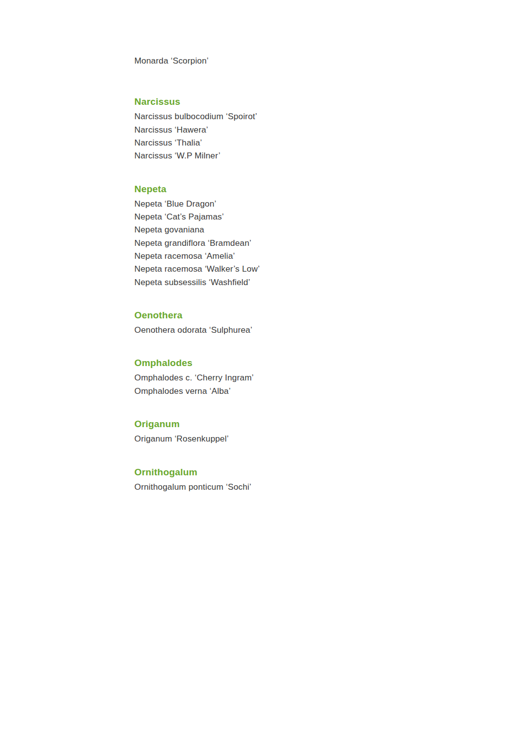Monarda ‘Scorpion’
Narcissus
Narcissus bulbocodium ‘Spoirot’
Narcissus ‘Hawera’
Narcissus ‘Thalia’
Narcissus ‘W.P Milner’
Nepeta
Nepeta ‘Blue Dragon’
Nepeta ‘Cat’s Pajamas’
Nepeta govaniana
Nepeta grandiflora ‘Bramdean’
Nepeta racemosa ‘Amelia’
Nepeta racemosa ‘Walker’s Low’
Nepeta subsessilis ‘Washfield’
Oenothera
Oenothera odorata ‘Sulphurea’
Omphalodes
Omphalodes c. ‘Cherry Ingram’
Omphalodes verna ‘Alba’
Origanum
Origanum ‘Rosenkuppel’
Ornithogalum
Ornithogalum ponticum ‘Sochi’